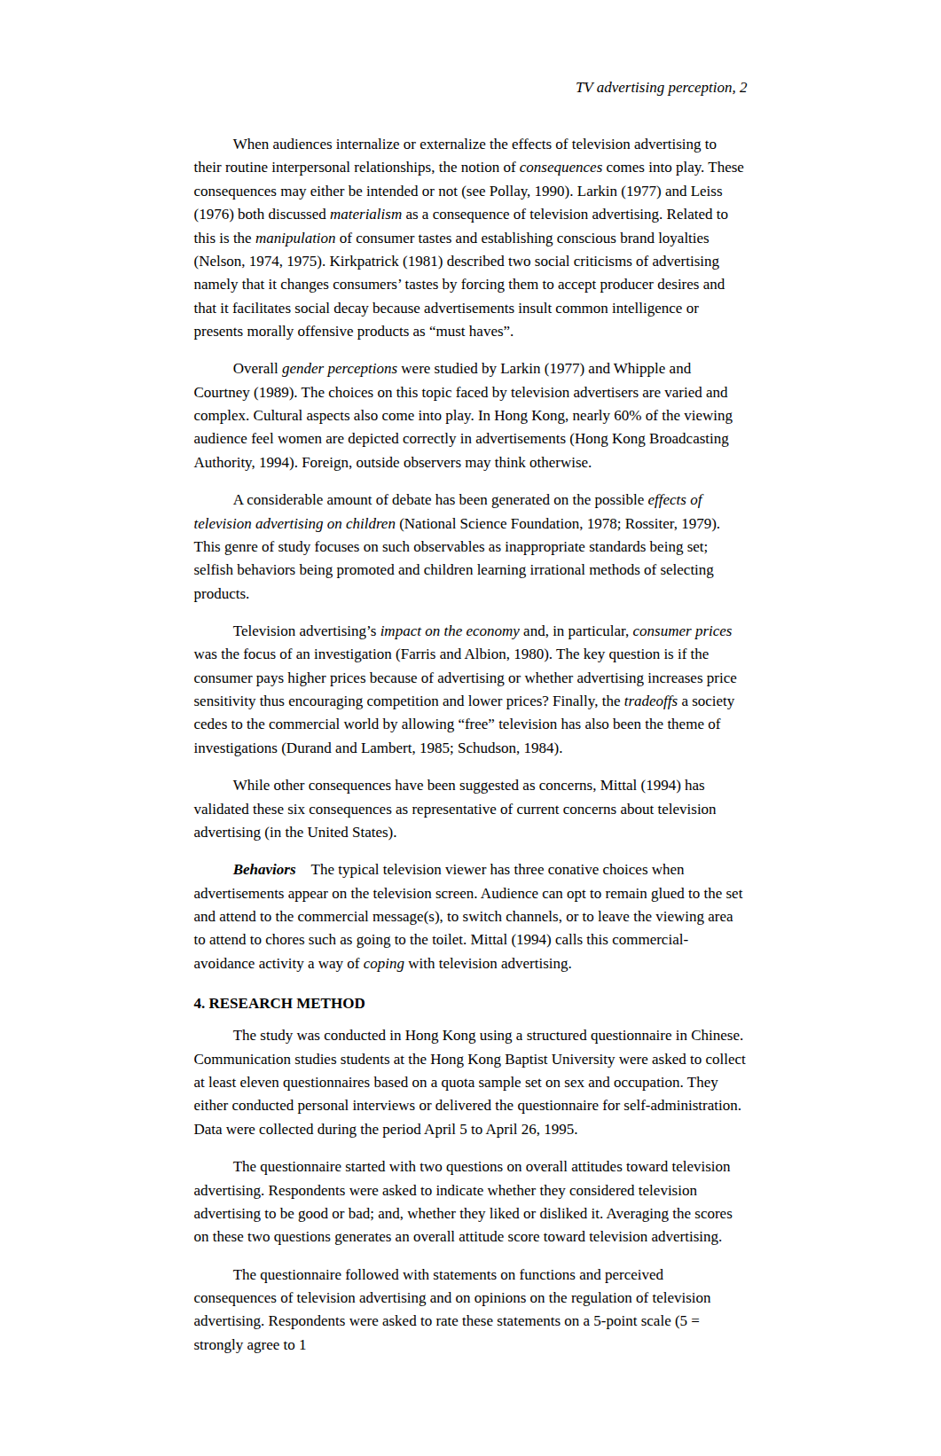TV advertising perception, 2
When audiences internalize or externalize the effects of television advertising to their routine interpersonal relationships, the notion of consequences comes into play. These consequences may either be intended or not (see Pollay, 1990). Larkin (1977) and Leiss (1976) both discussed materialism as a consequence of television advertising. Related to this is the manipulation of consumer tastes and establishing conscious brand loyalties (Nelson, 1974, 1975). Kirkpatrick (1981) described two social criticisms of advertising namely that it changes consumers’ tastes by forcing them to accept producer desires and that it facilitates social decay because advertisements insult common intelligence or presents morally offensive products as “must haves”.
Overall gender perceptions were studied by Larkin (1977) and Whipple and Courtney (1989). The choices on this topic faced by television advertisers are varied and complex. Cultural aspects also come into play. In Hong Kong, nearly 60% of the viewing audience feel women are depicted correctly in advertisements (Hong Kong Broadcasting Authority, 1994). Foreign, outside observers may think otherwise.
A considerable amount of debate has been generated on the possible effects of television advertising on children (National Science Foundation, 1978; Rossiter, 1979). This genre of study focuses on such observables as inappropriate standards being set; selfish behaviors being promoted and children learning irrational methods of selecting products.
Television advertising’s impact on the economy and, in particular, consumer prices was the focus of an investigation (Farris and Albion, 1980). The key question is if the consumer pays higher prices because of advertising or whether advertising increases price sensitivity thus encouraging competition and lower prices? Finally, the tradeoffs a society cedes to the commercial world by allowing “free” television has also been the theme of investigations (Durand and Lambert, 1985; Schudson, 1984).
While other consequences have been suggested as concerns, Mittal (1994) has validated these six consequences as representative of current concerns about television advertising (in the United States).
Behaviors The typical television viewer has three conative choices when advertisements appear on the television screen. Audience can opt to remain glued to the set and attend to the commercial message(s), to switch channels, or to leave the viewing area to attend to chores such as going to the toilet. Mittal (1994) calls this commercial-avoidance activity a way of coping with television advertising.
4. RESEARCH METHOD
The study was conducted in Hong Kong using a structured questionnaire in Chinese. Communication studies students at the Hong Kong Baptist University were asked to collect at least eleven questionnaires based on a quota sample set on sex and occupation. They either conducted personal interviews or delivered the questionnaire for self-administration. Data were collected during the period April 5 to April 26, 1995.
The questionnaire started with two questions on overall attitudes toward television advertising. Respondents were asked to indicate whether they considered television advertising to be good or bad; and, whether they liked or disliked it. Averaging the scores on these two questions generates an overall attitude score toward television advertising.
The questionnaire followed with statements on functions and perceived consequences of television advertising and on opinions on the regulation of television advertising. Respondents were asked to rate these statements on a 5-point scale (5 = strongly agree to 1